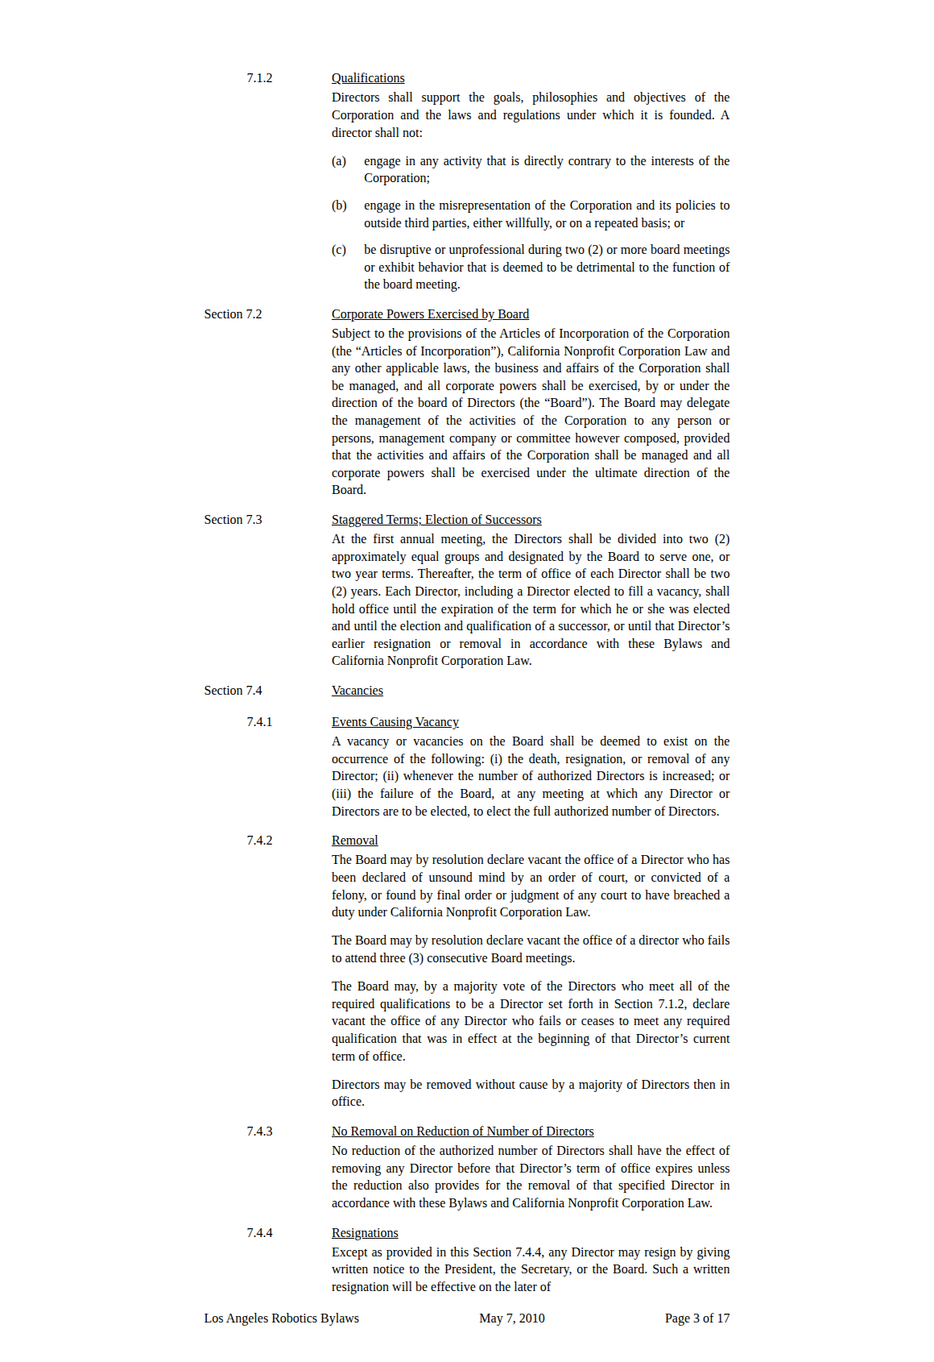7.1.2
Qualifications
Directors shall support the goals, philosophies and objectives of the Corporation and the laws and regulations under which it is founded. A director shall not:
(a) engage in any activity that is directly contrary to the interests of the Corporation;
(b) engage in the misrepresentation of the Corporation and its policies to outside third parties, either willfully, or on a repeated basis; or
(c) be disruptive or unprofessional during two (2) or more board meetings or exhibit behavior that is deemed to be detrimental to the function of the board meeting.
Section 7.2
Corporate Powers Exercised by Board
Subject to the provisions of the Articles of Incorporation of the Corporation (the “Articles of Incorporation”), California Nonprofit Corporation Law and any other applicable laws, the business and affairs of the Corporation shall be managed, and all corporate powers shall be exercised, by or under the direction of the board of Directors (the “Board”). The Board may delegate the management of the activities of the Corporation to any person or persons, management company or committee however composed, provided that the activities and affairs of the Corporation shall be managed and all corporate powers shall be exercised under the ultimate direction of the Board.
Section 7.3
Staggered Terms; Election of Successors
At the first annual meeting, the Directors shall be divided into two (2) approximately equal groups and designated by the Board to serve one, or two year terms. Thereafter, the term of office of each Director shall be two (2) years. Each Director, including a Director elected to fill a vacancy, shall hold office until the expiration of the term for which he or she was elected and until the election and qualification of a successor, or until that Director’s earlier resignation or removal in accordance with these Bylaws and California Nonprofit Corporation Law.
Section 7.4
Vacancies
7.4.1
Events Causing Vacancy
A vacancy or vacancies on the Board shall be deemed to exist on the occurrence of the following: (i) the death, resignation, or removal of any Director; (ii) whenever the number of authorized Directors is increased; or (iii) the failure of the Board, at any meeting at which any Director or Directors are to be elected, to elect the full authorized number of Directors.
7.4.2
Removal
The Board may by resolution declare vacant the office of a Director who has been declared of unsound mind by an order of court, or convicted of a felony, or found by final order or judgment of any court to have breached a duty under California Nonprofit Corporation Law.
The Board may by resolution declare vacant the office of a director who fails to attend three (3) consecutive Board meetings.
The Board may, by a majority vote of the Directors who meet all of the required qualifications to be a Director set forth in Section 7.1.2, declare vacant the office of any Director who fails or ceases to meet any required qualification that was in effect at the beginning of that Director’s current term of office.
Directors may be removed without cause by a majority of Directors then in office.
7.4.3
No Removal on Reduction of Number of Directors
No reduction of the authorized number of Directors shall have the effect of removing any Director before that Director’s term of office expires unless the reduction also provides for the removal of that specified Director in accordance with these Bylaws and California Nonprofit Corporation Law.
7.4.4
Resignations
Except as provided in this Section 7.4.4, any Director may resign by giving written notice to the President, the Secretary, or the Board. Such a written resignation will be effective on the later of
Los Angeles Robotics Bylaws
May 7, 2010
Page 3 of 17